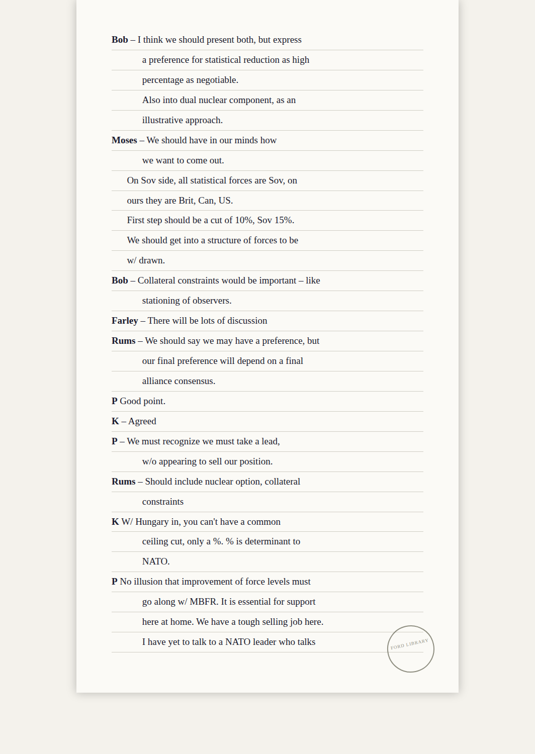Bob – I think we should present both, but express
a preference for statistical reduction as high
percentage as negotiable.
Also into dual nuclear component, as an
illustrative approach.
Moses – We should have in our minds how
we want to come out.
On Sov side, all statistical forces are Sov, on
ours they are Brit, Can, US.
First step should be a cut of 10%, Sov 15%.
We should get into a structure of forces to be
w/ drawn.
Bob – Collateral constraints would be important – like
stationing of observers.
Farley – There will be lots of discussion
Rums – We should say we may have a preference, but
our final preference will depend on a final
alliance consensus.
P Good point.
K – Agreed
P – We must recognize we must take a lead,
w/o appearing to sell our position.
Rums – Should include nuclear option, collateral
constraints
K W/ Hungary in, you can't have a common
ceiling cut, only a %. % is determinant to
NATO.
P No illusion that improvement of force levels must
go along w/ MBFR. It is essential for support
here at home. We have a tough selling job here.
I have yet to talk to a NATO leader who talks
FORD LIBRARY